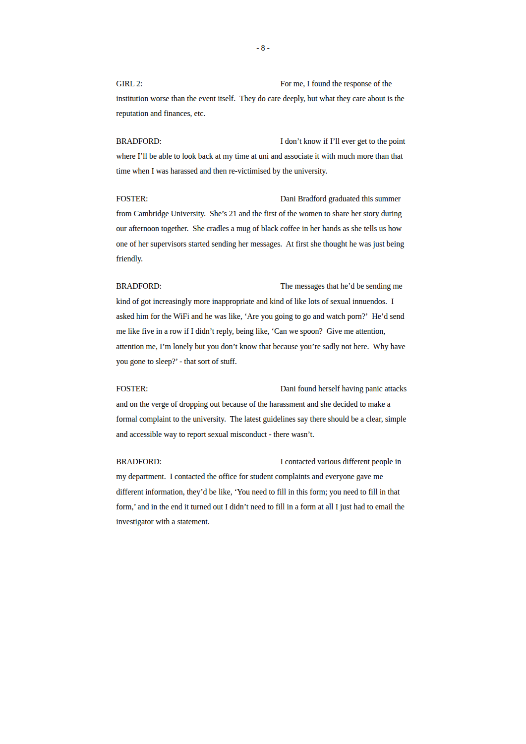- 8 -
GIRL 2: For me, I found the response of the institution worse than the event itself. They do care deeply, but what they care about is the reputation and finances, etc.
BRADFORD: I don’t know if I’ll ever get to the point where I’ll be able to look back at my time at uni and associate it with much more than that time when I was harassed and then re-victimised by the university.
FOSTER: Dani Bradford graduated this summer from Cambridge University. She’s 21 and the first of the women to share her story during our afternoon together. She cradles a mug of black coffee in her hands as she tells us how one of her supervisors started sending her messages. At first she thought he was just being friendly.
BRADFORD: The messages that he’d be sending me kind of got increasingly more inappropriate and kind of like lots of sexual innuendos. I asked him for the WiFi and he was like, ‘Are you going to go and watch porn?’ He’d send me like five in a row if I didn’t reply, being like, ‘Can we spoon? Give me attention, attention me, I’m lonely but you don’t know that because you’re sadly not here. Why have you gone to sleep?’ - that sort of stuff.
FOSTER: Dani found herself having panic attacks and on the verge of dropping out because of the harassment and she decided to make a formal complaint to the university. The latest guidelines say there should be a clear, simple and accessible way to report sexual misconduct - there wasn’t.
BRADFORD: I contacted various different people in my department. I contacted the office for student complaints and everyone gave me different information, they’d be like, ‘You need to fill in this form; you need to fill in that form,’ and in the end it turned out I didn’t need to fill in a form at all I just had to email the investigator with a statement.